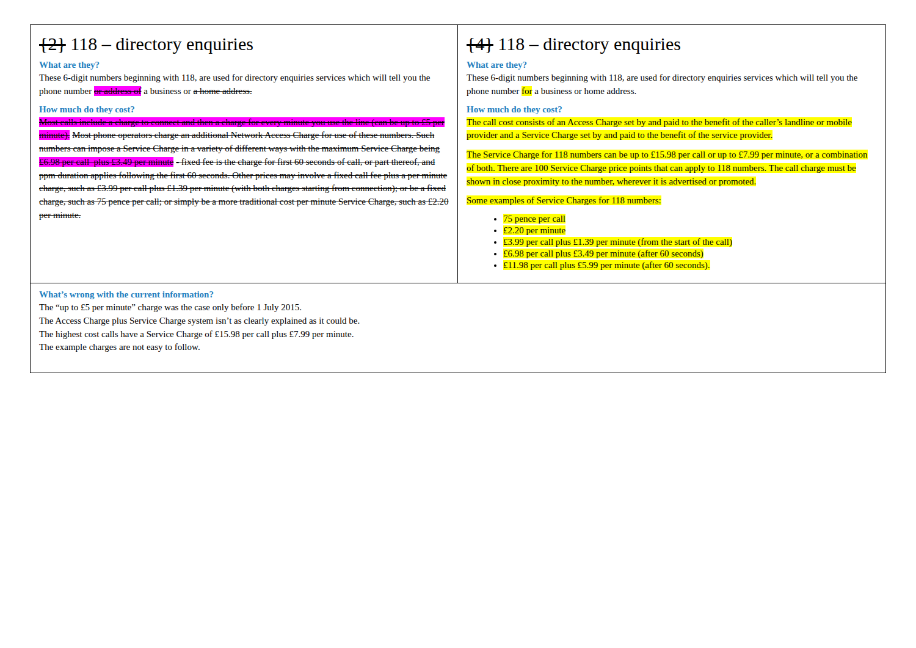{2} 118 – directory enquiries
What are they?
These 6-digit numbers beginning with 118, are used for directory enquiries services which will tell you the phone number or address of a business or a home address.
How much do they cost?
Most calls include a charge to connect and then a charge for every minute you use the line (can be up to £5 per minute). Most phone operators charge an additional Network Access Charge for use of these numbers. Such numbers can impose a Service Charge in a variety of different ways with the maximum Service Charge being £6.98 per call plus £3.49 per minute - fixed fee is the charge for first 60 seconds of call, or part thereof, and ppm duration applies following the first 60 seconds. Other prices may involve a fixed call fee plus a per minute charge, such as £3.99 per call plus £1.39 per minute (with both charges starting from connection); or be a fixed charge, such as 75 pence per call; or simply be a more traditional cost per minute Service Charge, such as £2.20 per minute.
{4} 118 – directory enquiries
What are they?
These 6-digit numbers beginning with 118, are used for directory enquiries services which will tell you the phone number for a business or home address.
How much do they cost?
The call cost consists of an Access Charge set by and paid to the benefit of the caller’s landline or mobile provider and a Service Charge set by and paid to the benefit of the service provider.
The Service Charge for 118 numbers can be up to £15.98 per call or up to £7.99 per minute, or a combination of both. There are 100 Service Charge price points that can apply to 118 numbers. The call charge must be shown in close proximity to the number, wherever it is advertised or promoted.
Some examples of Service Charges for 118 numbers:
75 pence per call
£2.20 per minute
£3.99 per call plus £1.39 per minute (from the start of the call)
£6.98 per call plus £3.49 per minute (after 60 seconds)
£11.98 per call plus £5.99 per minute (after 60 seconds).
What’s wrong with the current information?
The “up to £5 per minute” charge was the case only before 1 July 2015.
The Access Charge plus Service Charge system isn’t as clearly explained as it could be.
The highest cost calls have a Service Charge of £15.98 per call plus £7.99 per minute.
The example charges are not easy to follow.